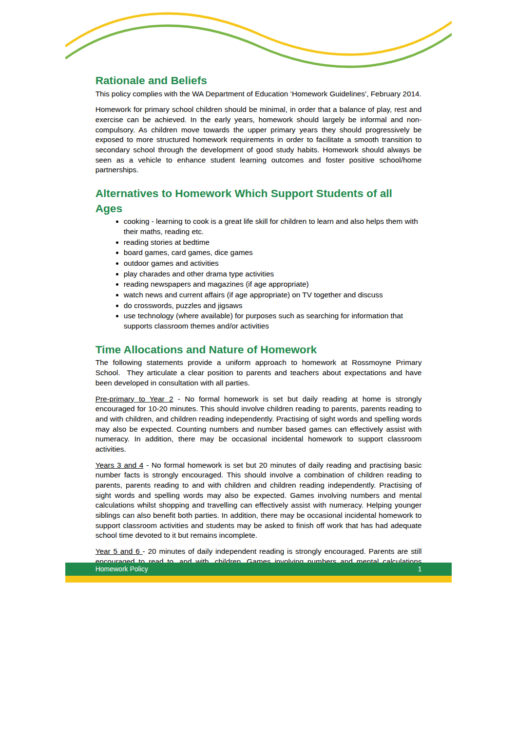Rationale and Beliefs
This policy complies with the WA Department of Education ‘Homework Guidelines’, February 2014.
Homework for primary school children should be minimal, in order that a balance of play, rest and exercise can be achieved. In the early years, homework should largely be informal and non-compulsory. As children move towards the upper primary years they should progressively be exposed to more structured homework requirements in order to facilitate a smooth transition to secondary school through the development of good study habits. Homework should always be seen as a vehicle to enhance student learning outcomes and foster positive school/home partnerships.
Alternatives to Homework Which Support Students of all Ages
cooking - learning to cook is a great life skill for children to learn and also helps them with their maths, reading etc.
reading stories at bedtime
board games, card games, dice games
outdoor games and activities
play charades and other drama type activities
reading newspapers and magazines (if age appropriate)
watch news and current affairs (if age appropriate) on TV together and discuss
do crosswords, puzzles and jigsaws
use technology (where available) for purposes such as searching for information that supports classroom themes and/or activities
Time Allocations and Nature of Homework
The following statements provide a uniform approach to homework at Rossmoyne Primary School. They articulate a clear position to parents and teachers about expectations and have been developed in consultation with all parties.
Pre-primary to Year 2 - No formal homework is set but daily reading at home is strongly encouraged for 10-20 minutes. This should involve children reading to parents, parents reading to and with children, and children reading independently. Practising of sight words and spelling words may also be expected. Counting numbers and number based games can effectively assist with numeracy. In addition, there may be occasional incidental homework to support classroom activities.
Years 3 and 4 - No formal homework is set but 20 minutes of daily reading and practising basic number facts is strongly encouraged. This should involve a combination of children reading to parents, parents reading to and with children and children reading independently. Practising of sight words and spelling words may also be expected. Games involving numbers and mental calculations whilst shopping and travelling can effectively assist with numeracy. Helping younger siblings can also benefit both parties. In addition, there may be occasional incidental homework to support classroom activities and students may be asked to finish off work that has had adequate school time devoted to it but remains incomplete.
Year 5 and 6 - 20 minutes of daily independent reading is strongly encouraged. Parents are still encouraged to read to, and with, children. Games involving numbers and mental calculations whilst shopping and travelling can effectively assist with numeracy.
Homework Policy 1